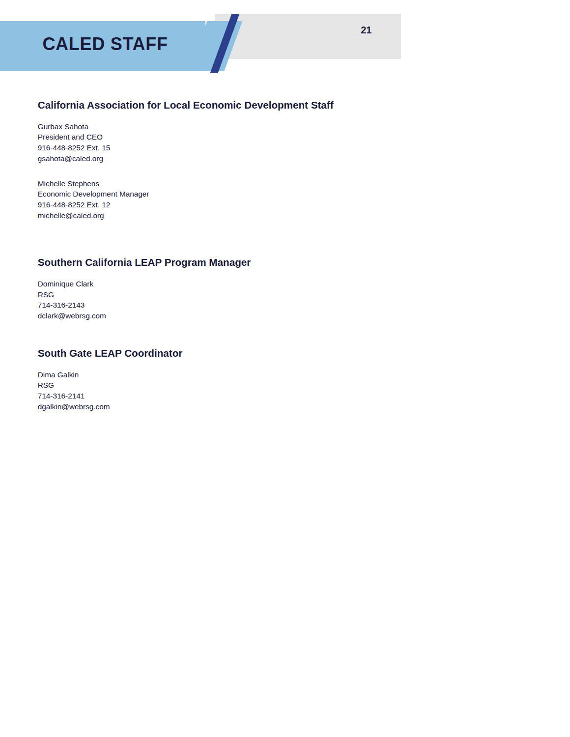CALED STAFF
21
California Association for Local Economic Development Staff
Gurbax Sahota
President and CEO
916-448-8252 Ext. 15
gsahota@caled.org
Michelle Stephens
Economic Development Manager
916-448-8252 Ext. 12
michelle@caled.org
Southern California LEAP Program Manager
Dominique Clark
RSG
714-316-2143
dclark@webrsg.com
South Gate LEAP Coordinator
Dima Galkin
RSG
714-316-2141
dgalkin@webrsg.com